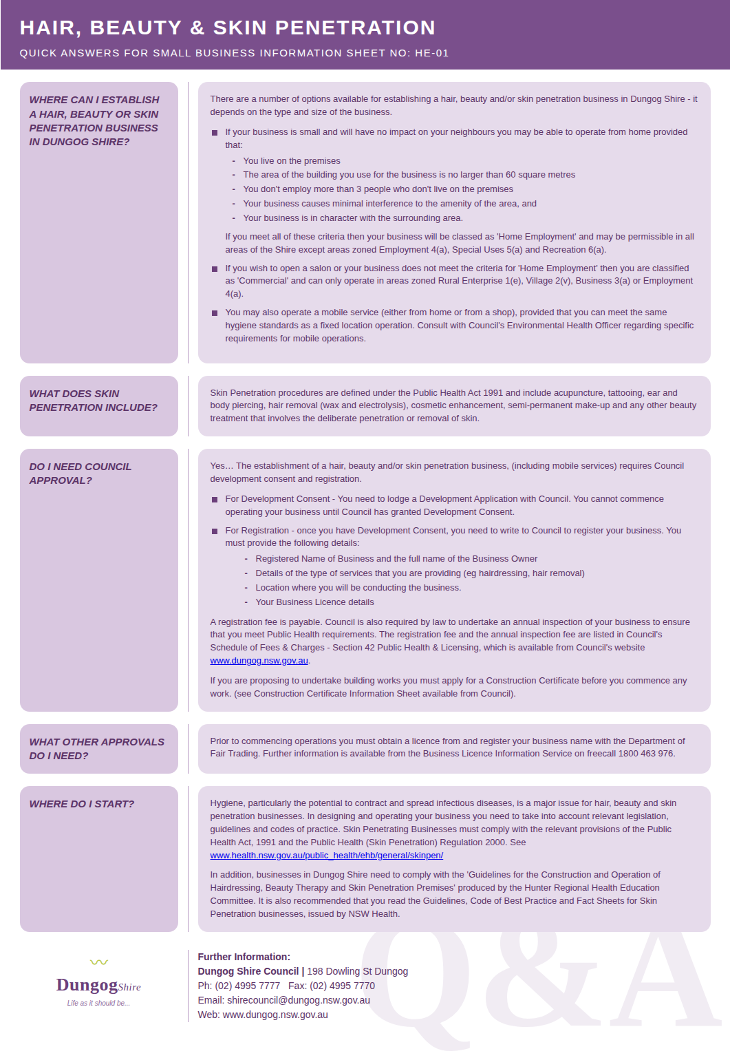Hair, Beauty & Skin Penetration
Quick Answers for Small Business Information Sheet No: HE-01
Q&A
Where can I establish a hair, beauty or skin penetration business in Dungog Shire?
There are a number of options available for establishing a hair, beauty and/or skin penetration business in Dungog Shire - it depends on the type and size of the business.
If your business is small and will have no impact on your neighbours you may be able to operate from home provided that:
You live on the premises
The area of the building you use for the business is no larger than 60 square metres
You don't employ more than 3 people who don't live on the premises
Your business causes minimal interference to the amenity of the area, and
Your business is in character with the surrounding area.
If you meet all of these criteria then your business will be classed as 'Home Employment' and may be permissible in all areas of the Shire except areas zoned Employment 4(a), Special Uses 5(a) and Recreation 6(a).
If you wish to open a salon or your business does not meet the criteria for 'Home Employment' then you are classified as 'Commercial' and can only operate in areas zoned Rural Enterprise 1(e), Village 2(v), Business 3(a) or Employment 4(a).
You may also operate a mobile service (either from home or from a shop), provided that you can meet the same hygiene standards as a fixed location operation. Consult with Council's Environmental Health Officer regarding specific requirements for mobile operations.
What does skin penetration include?
Skin Penetration procedures are defined under the Public Health Act 1991 and include acupuncture, tattooing, ear and body piercing, hair removal (wax and electrolysis), cosmetic enhancement, semi-permanent make-up and any other beauty treatment that involves the deliberate penetration or removal of skin.
Do I need Council approval?
Yes… The establishment of a hair, beauty and/or skin penetration business, (including mobile services) requires Council development consent and registration.
For Development Consent - You need to lodge a Development Application with Council. You cannot commence operating your business until Council has granted Development Consent.
For Registration - once you have Development Consent, you need to write to Council to register your business. You must provide the following details:
Registered Name of Business and the full name of the Business Owner
Details of the type of services that you are providing (eg hairdressing, hair removal)
Location where you will be conducting the business.
Your Business Licence details
A registration fee is payable. Council is also required by law to undertake an annual inspection of your business to ensure that you meet Public Health requirements. The registration fee and the annual inspection fee are listed in Council's Schedule of Fees & Charges - Section 42 Public Health & Licensing, which is available from Council's website www.dungog.nsw.gov.au.
If you are proposing to undertake building works you must apply for a Construction Certificate before you commence any work. (see Construction Certificate Information Sheet available from Council).
What other approvals do I need?
Prior to commencing operations you must obtain a licence from and register your business name with the Department of Fair Trading. Further information is available from the Business Licence Information Service on freecall 1800 463 976.
Where do I start?
Hygiene, particularly the potential to contract and spread infectious diseases, is a major issue for hair, beauty and skin penetration businesses. In designing and operating your business you need to take into account relevant legislation, guidelines and codes of practice. Skin Penetrating Businesses must comply with the relevant provisions of the Public Health Act, 1991 and the Public Health (Skin Penetration) Regulation 2000. See www.health.nsw.gov.au/public_health/ehb/general/skinpen/
In addition, businesses in Dungog Shire need to comply with the 'Guidelines for the Construction and Operation of Hairdressing, Beauty Therapy and Skin Penetration Premises' produced by the Hunter Regional Health Education Committee. It is also recommended that you read the Guidelines, Code of Best Practice and Fact Sheets for Skin Penetration businesses, issued by NSW Health.
〰
DungogShire
Life as it should be...
Further Information:
Dungog Shire Council | 198 Dowling St Dungog
Ph: (02) 4995 7777 Fax: (02) 4995 7770
Email: shirecouncil@dungog.nsw.gov.au
Web: www.dungog.nsw.gov.au